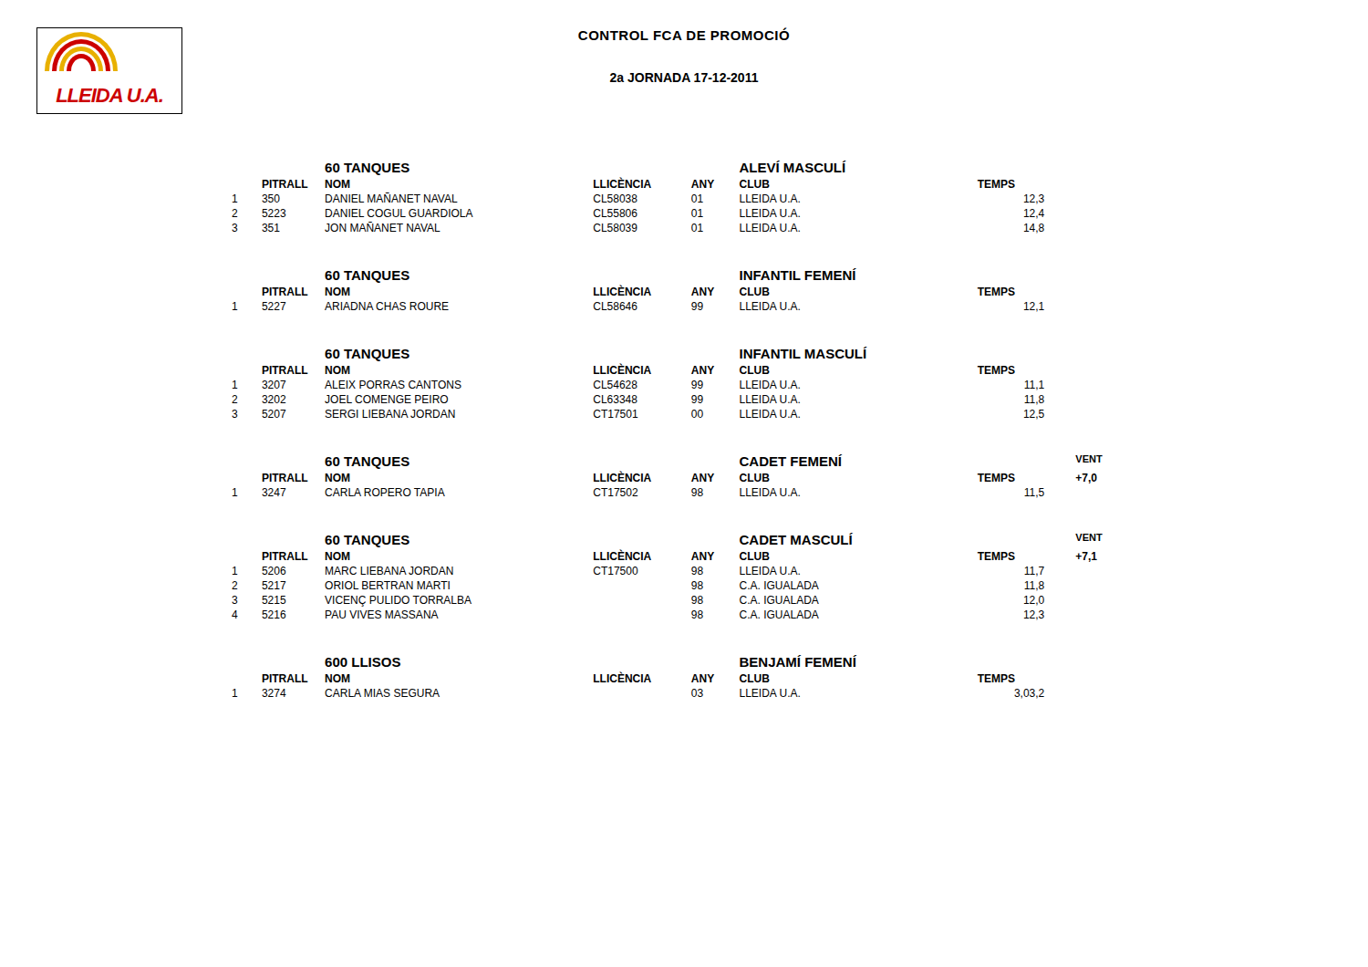LLEIDA U.A.
CONTROL FCA DE PROMOCIÓ
2a JORNADA 17-12-2011
| | | 60 TANQUES | | | ALEVÍ MASCULÍ | | |
| | PITRALL | NOM | LLICÈNCIA | ANY | CLUB | TEMPS | |
| 1 | 350 | DANIEL MAÑANET NAVAL | CL58038 | 01 | LLEIDA U.A. | 12,3 | |
| 2 | 5223 | DANIEL COGUL GUARDIOLA | CL55806 | 01 | LLEIDA U.A. | 12,4 | |
| 3 | 351 | JON MAÑANET NAVAL | CL58039 | 01 | LLEIDA U.A. | 14,8 | |
| | | 60 TANQUES | | | INFANTIL FEMENÍ | | |
| | PITRALL | NOM | LLICÈNCIA | ANY | CLUB | TEMPS | |
| 1 | 5227 | ARIADNA CHAS ROURE | CL58646 | 99 | LLEIDA U.A. | 12,1 | |
| | | 60 TANQUES | | | INFANTIL MASCULÍ | | |
| | PITRALL | NOM | LLICÈNCIA | ANY | CLUB | TEMPS | |
| 1 | 3207 | ALEIX PORRAS CANTONS | CL54628 | 99 | LLEIDA U.A. | 11,1 | |
| 2 | 3202 | JOEL COMENGE PEIRO | CL63348 | 99 | LLEIDA U.A. | 11,8 | |
| 3 | 5207 | SERGI LIEBANA JORDAN | CT17501 | 00 | LLEIDA U.A. | 12,5 | |
| | | 60 TANQUES | | | CADET FEMENÍ | | VENT |
| | PITRALL | NOM | LLICÈNCIA | ANY | CLUB | TEMPS | +7,0 |
| 1 | 3247 | CARLA ROPERO TAPIA | CT17502 | 98 | LLEIDA U.A. | 11,5 | |
| | | 60 TANQUES | | | CADET MASCULÍ | | VENT |
| | PITRALL | NOM | LLICÈNCIA | ANY | CLUB | TEMPS | +7,1 |
| 1 | 5206 | MARC LIEBANA JORDAN | CT17500 | 98 | LLEIDA U.A. | 11,7 | |
| 2 | 5217 | ORIOL BERTRAN MARTI | | 98 | C.A. IGUALADA | 11,8 | |
| 3 | 5215 | VICENÇ PULIDO TORRALBA | | 98 | C.A. IGUALADA | 12,0 | |
| 4 | 5216 | PAU VIVES MASSANA | | 98 | C.A. IGUALADA | 12,3 | |
| | | 600 LLISOS | | | BENJAMÍ FEMENÍ | | |
| | PITRALL | NOM | LLICÈNCIA | ANY | CLUB | TEMPS | |
| 1 | 3274 | CARLA MIAS SEGURA | | 03 | LLEIDA U.A. | 3,03,2 | |